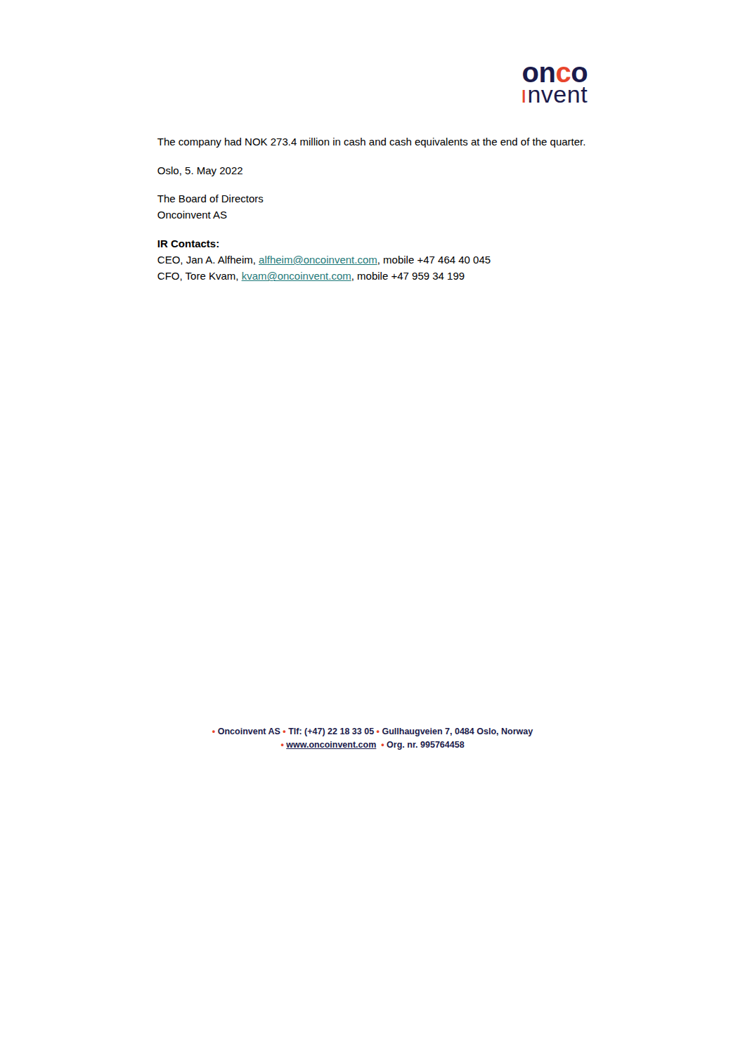onco
ınvent
The company had NOK 273.4 million in cash and cash equivalents at the end of the quarter.
Oslo, 5. May 2022
The Board of Directors
Oncoinvent AS
IR Contacts:
CEO, Jan A. Alfheim, alfheim@oncoinvent.com, mobile +47 464 40 045
CFO, Tore Kvam, kvam@oncoinvent.com, mobile +47 959 34 199
• Oncoinvent AS • Tlf: (+47) 22 18 33 05 • Gullhaugveien 7, 0484 Oslo, Norway
• www.oncoinvent.com • Org. nr. 995764458